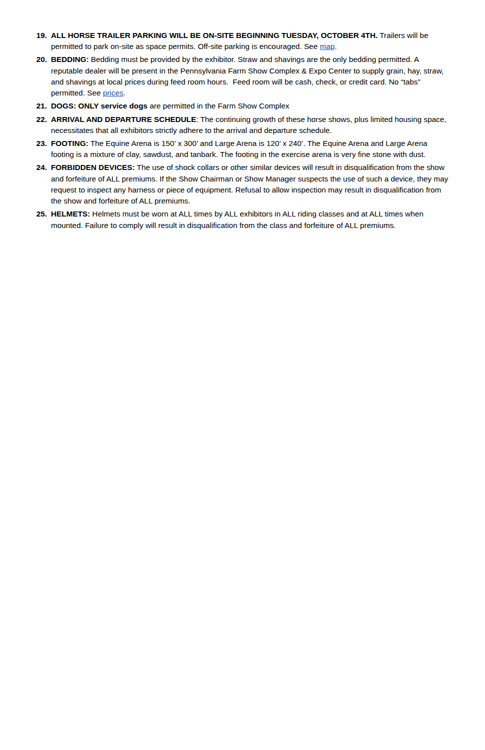19. ALL HORSE TRAILER PARKING WILL BE ON-SITE BEGINNING TUESDAY, OCTOBER 4TH. Trailers will be permitted to park on-site as space permits. Off-site parking is encouraged. See map.
20. BEDDING: Bedding must be provided by the exhibitor. Straw and shavings are the only bedding permitted. A reputable dealer will be present in the Pennsylvania Farm Show Complex & Expo Center to supply grain, hay, straw, and shavings at local prices during feed room hours. Feed room will be cash, check, or credit card. No “tabs” permitted. See prices.
21. DOGS: ONLY service dogs are permitted in the Farm Show Complex
22. ARRIVAL AND DEPARTURE SCHEDULE: The continuing growth of these horse shows, plus limited housing space, necessitates that all exhibitors strictly adhere to the arrival and departure schedule.
23. FOOTING: The Equine Arena is 150’ x 300’ and Large Arena is 120’ x 240’. The Equine Arena and Large Arena footing is a mixture of clay, sawdust, and tanbark. The footing in the exercise arena is very fine stone with dust.
24. FORBIDDEN DEVICES: The use of shock collars or other similar devices will result in disqualification from the show and forfeiture of ALL premiums. If the Show Chairman or Show Manager suspects the use of such a device, they may request to inspect any harness or piece of equipment. Refusal to allow inspection may result in disqualification from the show and forfeiture of ALL premiums.
25. HELMETS: Helmets must be worn at ALL times by ALL exhibitors in ALL riding classes and at ALL times when mounted. Failure to comply will result in disqualification from the class and forfeiture of ALL premiums.